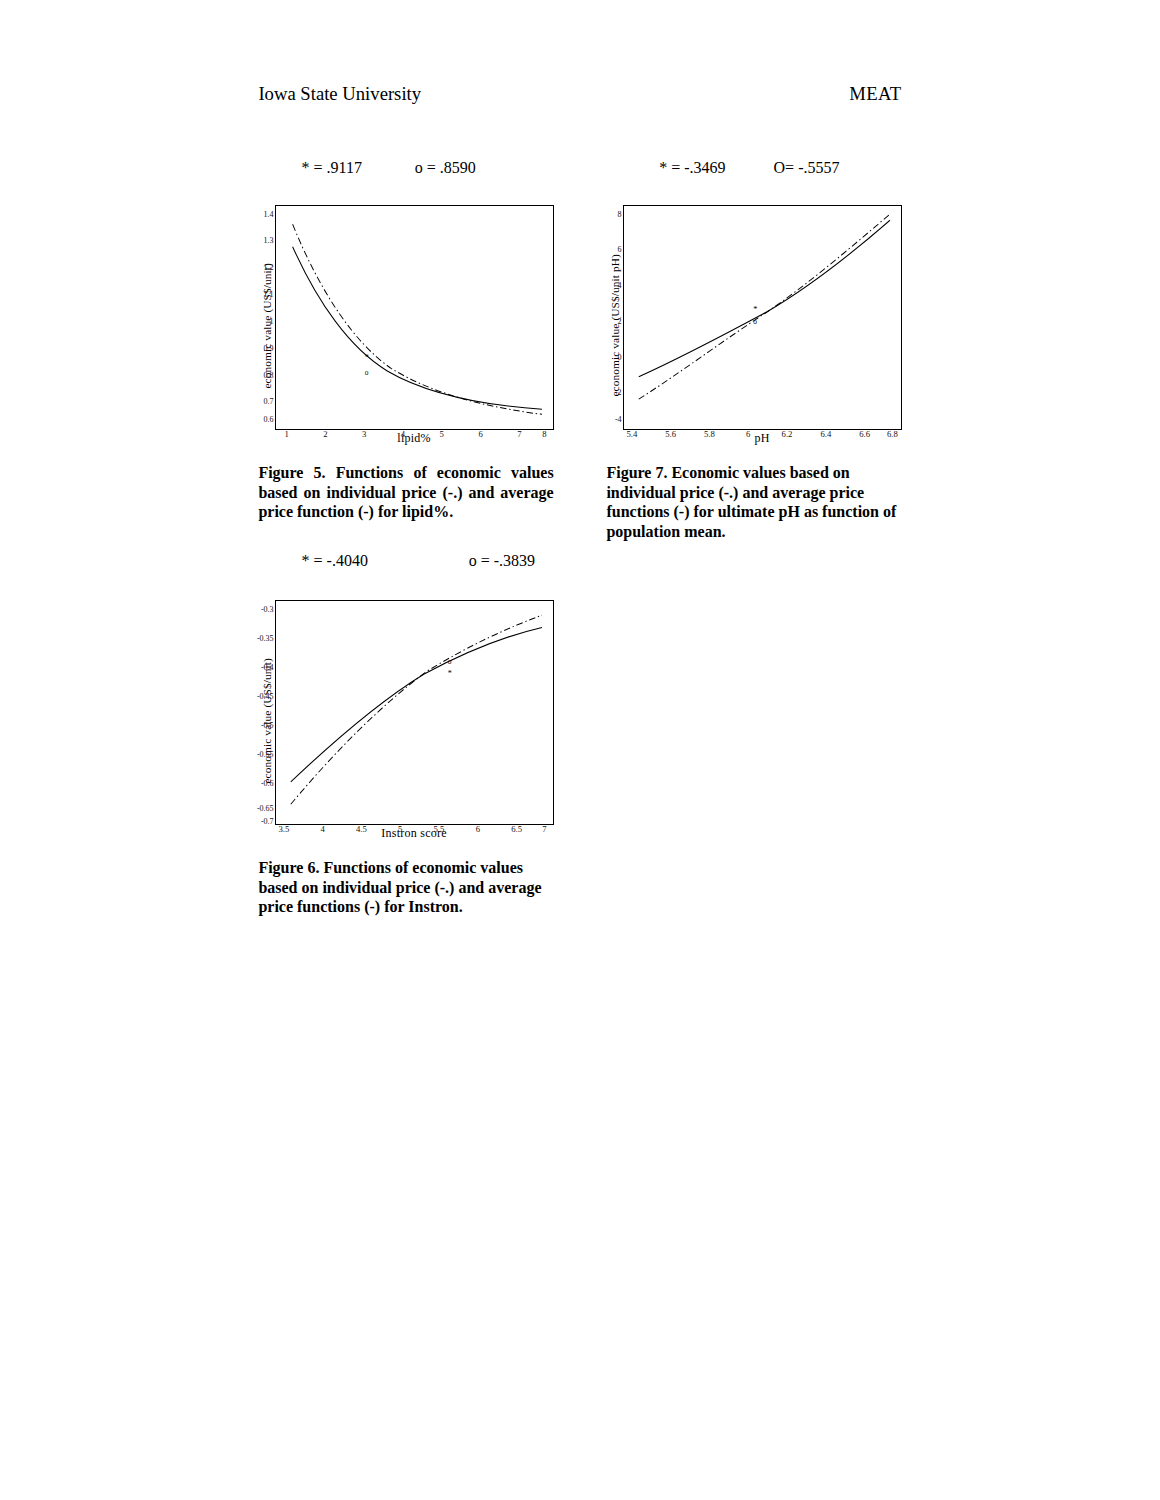Iowa State University
MEAT
* = .9117 o = .8590
economic value (US$/unit)
* o
1.4 1.3 1.2 1.1 1 0.9 0.8 0.7 0.6
1 2 3 4 5 6 7 8
lipid%
Figure 5. Functions of economic values based on individual price (-.) and average price function (-) for lipid%.
* = -.4040 o = -.3839
economic value (US$/unit)
o *
-0.3 -0.35 -0.4 -0.45 -0.5 -0.55 -0.6 -0.65 -0.7
3.5 4 4.5 5 5.5 6 6.5 7
Instron score
Figure 6. Functions of economic values based on individual price (-.) and average price functions (-) for Instron.
* = -.3469 O= -.5557
economic value (US$/unit pH)
* o
8 6 4 2 0 -2 -4
5.4 5.6 5.8 6 6.2 6.4 6.6 6.8
pH
Figure 7. Economic values based on individual price (-.) and average price functions (-) for ultimate pH as function of population mean.